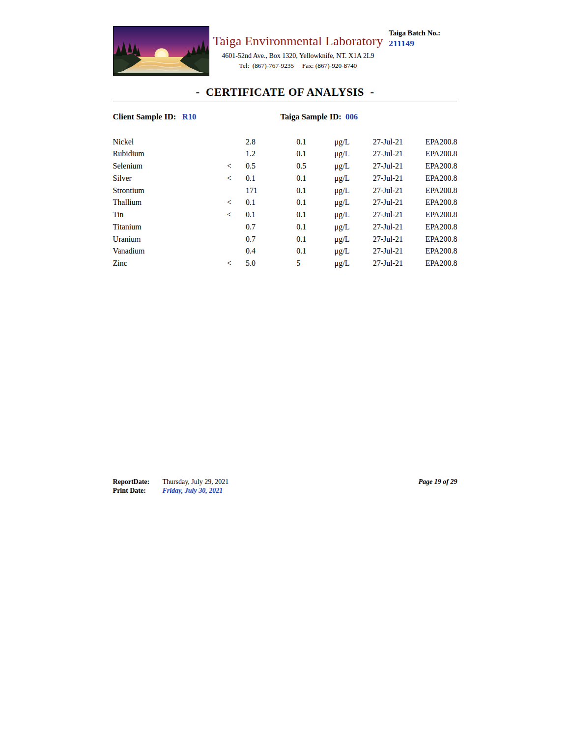Taiga Environmental Laboratory
4601-52nd Ave., Box 1320, Yellowknife, NT. X1A 2L9
Tel: (867)-767-9235 Fax: (867)-920-8740
Taiga Batch No.:
211149
- CERTIFICATE OF ANALYSIS -
Client Sample ID: R10
Taiga Sample ID: 006
| Nickel | | 2.8 | | 0.1 | | μ g/L | 27-Jul-21 | EPA200.8 |
| Rubidium | | 1.2 | | 0.1 | | μ g/L | 27-Jul-21 | EPA200.8 |
| Selenium | < | 0.5 | | 0.5 | | μ g/L | 27-Jul-21 | EPA200.8 |
| Silver | < | 0.1 | | 0.1 | | μ g/L | 27-Jul-21 | EPA200.8 |
| Strontium | | 171 | | 0.1 | | μ g/L | 27-Jul-21 | EPA200.8 |
| Thallium | < | 0.1 | | 0.1 | | μ g/L | 27-Jul-21 | EPA200.8 |
| Tin | < | 0.1 | | 0.1 | | μ g/L | 27-Jul-21 | EPA200.8 |
| Titanium | | 0.7 | | 0.1 | | μ g/L | 27-Jul-21 | EPA200.8 |
| Uranium | | 0.7 | | 0.1 | | μ g/L | 27-Jul-21 | EPA200.8 |
| Vanadium | | 0.4 | | 0.1 | | μ g/L | 27-Jul-21 | EPA200.8 |
| Zinc | < | 5.0 | | 5 | | μ g/L | 27-Jul-21 | EPA200.8 |
| ReportDate: | Thursday, July 29, 2021 | Page 19 of 29 |
| Print Date: | Friday, July 30, 2021 | |